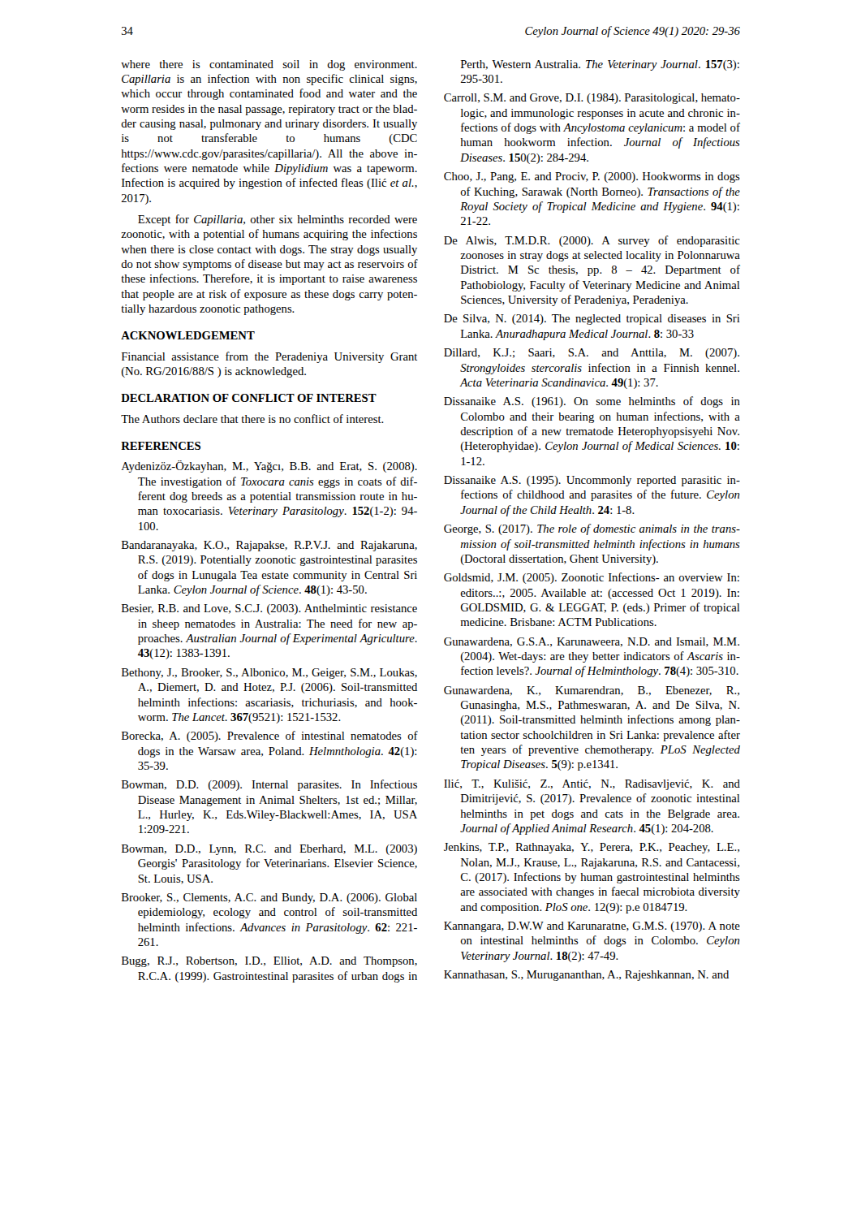34 Ceylon Journal of Science 49(1) 2020: 29-36
where there is contaminated soil in dog environment. Capillaria is an infection with non specific clinical signs, which occur through contaminated food and water and the worm resides in the nasal passage, repiratory tract or the bladder causing nasal, pulmonary and urinary disorders. It usually is not transferable to humans (CDC https://www.cdc.gov/parasites/capillaria/). All the above infections were nematode while Dipylidium was a tapeworm. Infection is acquired by ingestion of infected fleas (Ilić et al., 2017).
Except for Capillaria, other six helminths recorded were zoonotic, with a potential of humans acquiring the infections when there is close contact with dogs. The stray dogs usually do not show symptoms of disease but may act as reservoirs of these infections. Therefore, it is important to raise awareness that people are at risk of exposure as these dogs carry potentially hazardous zoonotic pathogens.
Acknowledgement
Financial assistance from the Peradeniya University Grant (No. RG/2016/88/S ) is acknowledged.
Declaration of Conflict of Interest
The Authors declare that there is no conflict of interest.
References
Aydenizöz-Özkayhan, M., Yağcı, B.B. and Erat, S. (2008). The investigation of Toxocara canis eggs in coats of different dog breeds as a potential transmission route in human toxocariasis. Veterinary Parasitology. 152(1-2): 94-100.
Bandaranayaka, K.O., Rajapakse, R.P.V.J. and Rajakaruna, R.S. (2019). Potentially zoonotic gastrointestinal parasites of dogs in Lunugala Tea estate community in Central Sri Lanka. Ceylon Journal of Science. 48(1): 43-50.
Besier, R.B. and Love, S.C.J. (2003). Anthelmintic resistance in sheep nematodes in Australia: The need for new approaches. Australian Journal of Experimental Agriculture. 43(12): 1383-1391.
Bethony, J., Brooker, S., Albonico, M., Geiger, S.M., Loukas, A., Diemert, D. and Hotez, P.J. (2006). Soil-transmitted helminth infections: ascariasis, trichuriasis, and hookworm. The Lancet. 367(9521): 1521-1532.
Borecka, A. (2005). Prevalence of intestinal nematodes of dogs in the Warsaw area, Poland. Helmnthologia. 42(1): 35-39.
Bowman, D.D. (2009). Internal parasites. In Infectious Disease Management in Animal Shelters, 1st ed.; Millar, L., Hurley, K., Eds.Wiley-Blackwell:Ames, IA, USA 1:209-221.
Bowman, D.D., Lynn, R.C. and Eberhard, M.L. (2003) Georgis' Parasitology for Veterinarians. Elsevier Science, St. Louis, USA.
Brooker, S., Clements, A.C. and Bundy, D.A. (2006). Global epidemiology, ecology and control of soil-transmitted helminth infections. Advances in Parasitology. 62: 221-261.
Bugg, R.J., Robertson, I.D., Elliot, A.D. and Thompson, R.C.A. (1999). Gastrointestinal parasites of urban dogs in Perth, Western Australia. The Veterinary Journal. 157(3): 295-301.
Carroll, S.M. and Grove, D.I. (1984). Parasitological, hematologic, and immunologic responses in acute and chronic infections of dogs with Ancylostoma ceylanicum: a model of human hookworm infection. Journal of Infectious Diseases. 150(2): 284-294.
Choo, J., Pang, E. and Prociv, P. (2000). Hookworms in dogs of Kuching, Sarawak (North Borneo). Transactions of the Royal Society of Tropical Medicine and Hygiene. 94(1): 21-22.
De Alwis, T.M.D.R. (2000). A survey of endoparasitic zoonoses in stray dogs at selected locality in Polonnaruwa District. M Sc thesis, pp. 8 – 42. Department of Pathobiology, Faculty of Veterinary Medicine and Animal Sciences, University of Peradeniya, Peradeniya.
De Silva, N. (2014). The neglected tropical diseases in Sri Lanka. Anuradhapura Medical Journal. 8: 30-33
Dillard, K.J.; Saari, S.A. and Anttila, M. (2007). Strongyloides stercoralis infection in a Finnish kennel. Acta Veterinaria Scandinavica. 49(1): 37.
Dissanaike A.S. (1961). On some helminths of dogs in Colombo and their bearing on human infections, with a description of a new trematode Heterophyopsisyehi Nov. (Heterophyidae). Ceylon Journal of Medical Sciences. 10: 1-12.
Dissanaike A.S. (1995). Uncommonly reported parasitic infections of childhood and parasites of the future. Ceylon Journal of the Child Health. 24: 1-8.
George, S. (2017). The role of domestic animals in the transmission of soil-transmitted helminth infections in humans (Doctoral dissertation, Ghent University).
Goldsmid, J.M. (2005). Zoonotic Infections- an overview In: editors..:, 2005. Available at: (accessed Oct 1 2019). In: GOLDSMID, G. & LEGGAT, P. (eds.) Primer of tropical medicine. Brisbane: ACTM Publications.
Gunawardena, G.S.A., Karunaweera, N.D. and Ismail, M.M. (2004). Wet-days: are they better indicators of Ascaris infection levels?. Journal of Helminthology. 78(4): 305-310.
Gunawardena, K., Kumarendran, B., Ebenezer, R., Gunasingha, M.S., Pathmeswaran, A. and De Silva, N. (2011). Soil-transmitted helminth infections among plantation sector schoolchildren in Sri Lanka: prevalence after ten years of preventive chemotherapy. PLoS Neglected Tropical Diseases. 5(9): p.e1341.
Ilić, T., Kulišić, Z., Antić, N., Radisavljević, K. and Dimitrijević, S. (2017). Prevalence of zoonotic intestinal helminths in pet dogs and cats in the Belgrade area. Journal of Applied Animal Research. 45(1): 204-208.
Jenkins, T.P., Rathnayaka, Y., Perera, P.K., Peachey, L.E., Nolan, M.J., Krause, L., Rajakaruna, R.S. and Cantacessi, C. (2017). Infections by human gastrointestinal helminths are associated with changes in faecal microbiota diversity and composition. PloS one. 12(9): p.e 0184719.
Kannangara, D.W.W and Karunaratne, G.M.S. (1970). A note on intestinal helminths of dogs in Colombo. Ceylon Veterinary Journal. 18(2): 47-49.
Kannathasan, S., Murugananthan, A., Rajeshkannan, N. and